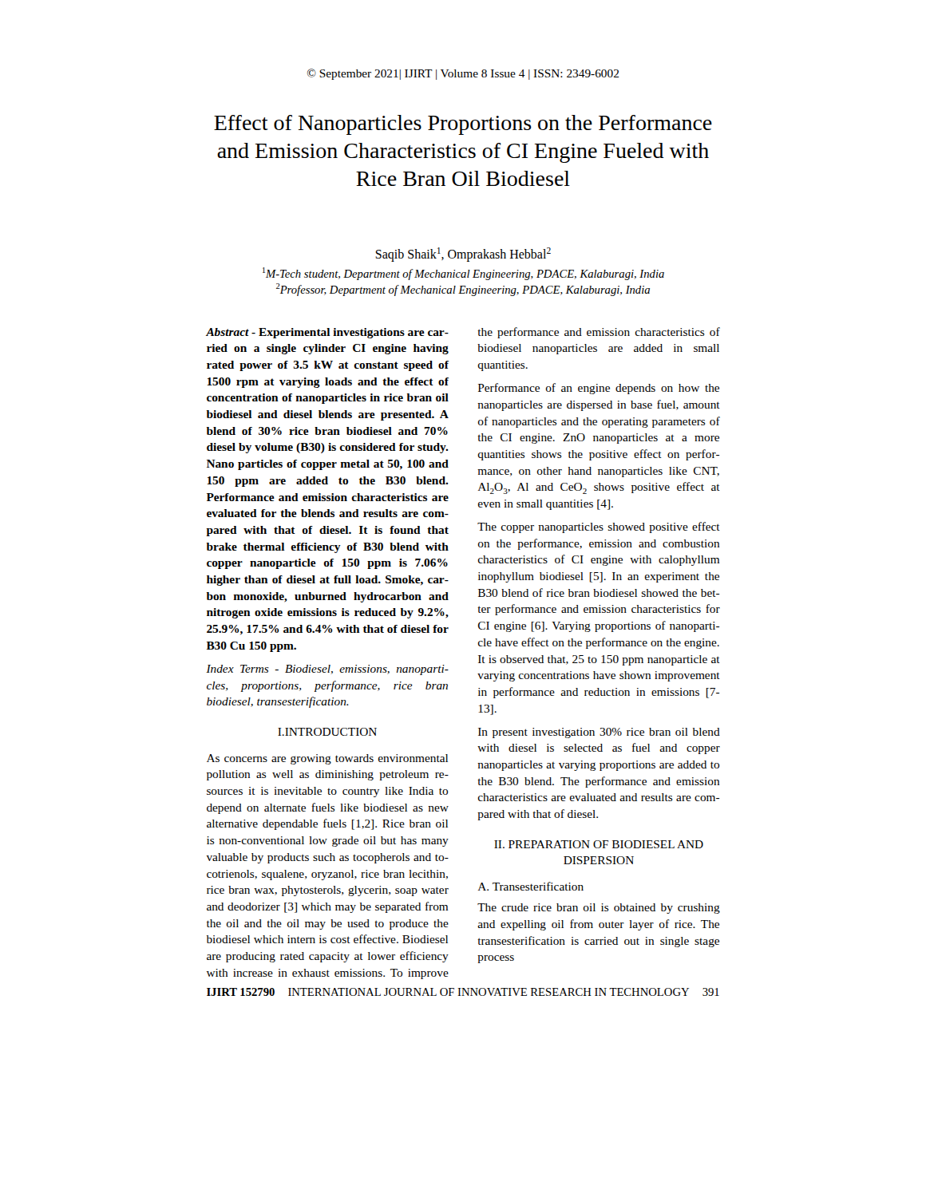© September 2021| IJIRT | Volume 8 Issue 4 | ISSN: 2349-6002
Effect of Nanoparticles Proportions on the Performance and Emission Characteristics of CI Engine Fueled with Rice Bran Oil Biodiesel
Saqib Shaik1, Omprakash Hebbal2
1M-Tech student, Department of Mechanical Engineering, PDACE, Kalaburagi, India
2Professor, Department of Mechanical Engineering, PDACE, Kalaburagi, India
Abstract - Experimental investigations are carried on a single cylinder CI engine having rated power of 3.5 kW at constant speed of 1500 rpm at varying loads and the effect of concentration of nanoparticles in rice bran oil biodiesel and diesel blends are presented. A blend of 30% rice bran biodiesel and 70% diesel by volume (B30) is considered for study. Nano particles of copper metal at 50, 100 and 150 ppm are added to the B30 blend. Performance and emission characteristics are evaluated for the blends and results are compared with that of diesel. It is found that brake thermal efficiency of B30 blend with copper nanoparticle of 150 ppm is 7.06% higher than of diesel at full load. Smoke, carbon monoxide, unburned hydrocarbon and nitrogen oxide emissions is reduced by 9.2%, 25.9%, 17.5% and 6.4% with that of diesel for B30 Cu 150 ppm.
Index Terms - Biodiesel, emissions, nanoparticles, proportions, performance, rice bran biodiesel, transesterification.
I.INTRODUCTION
As concerns are growing towards environmental pollution as well as diminishing petroleum resources it is inevitable to country like India to depend on alternate fuels like biodiesel as new alternative dependable fuels [1,2]. Rice bran oil is non-conventional low grade oil but has many valuable by products such as tocopherols and tocotrienols, squalene, oryzanol, rice bran lecithin, rice bran wax, phytosterols, glycerin, soap water and deodorizer [3] which may be separated from the oil and the oil may be used to produce the biodiesel which intern is cost effective. Biodiesel are producing rated capacity at lower efficiency with increase in exhaust emissions. To improve the performance and emission characteristics of biodiesel nanoparticles are added in small quantities.
Performance of an engine depends on how the nanoparticles are dispersed in base fuel, amount of nanoparticles and the operating parameters of the CI engine. ZnO nanoparticles at a more quantities shows the positive effect on performance, on other hand nanoparticles like CNT, Al2O3, Al and CeO2 shows positive effect at even in small quantities [4].
The copper nanoparticles showed positive effect on the performance, emission and combustion characteristics of CI engine with calophyllum inophyllum biodiesel [5]. In an experiment the B30 blend of rice bran biodiesel showed the better performance and emission characteristics for CI engine [6]. Varying proportions of nanoparticle have effect on the performance on the engine. It is observed that, 25 to 150 ppm nanoparticle at varying concentrations have shown improvement in performance and reduction in emissions [7-13].
In present investigation 30% rice bran oil blend with diesel is selected as fuel and copper nanoparticles at varying proportions are added to the B30 blend. The performance and emission characteristics are evaluated and results are compared with that of diesel.
II. PREPARATION OF BIODIESEL AND DISPERSION
A. Transesterification
The crude rice bran oil is obtained by crushing and expelling oil from outer layer of rice. The transesterification is carried out in single stage process
IJIRT 152790 INTERNATIONAL JOURNAL OF INNOVATIVE RESEARCH IN TECHNOLOGY 391